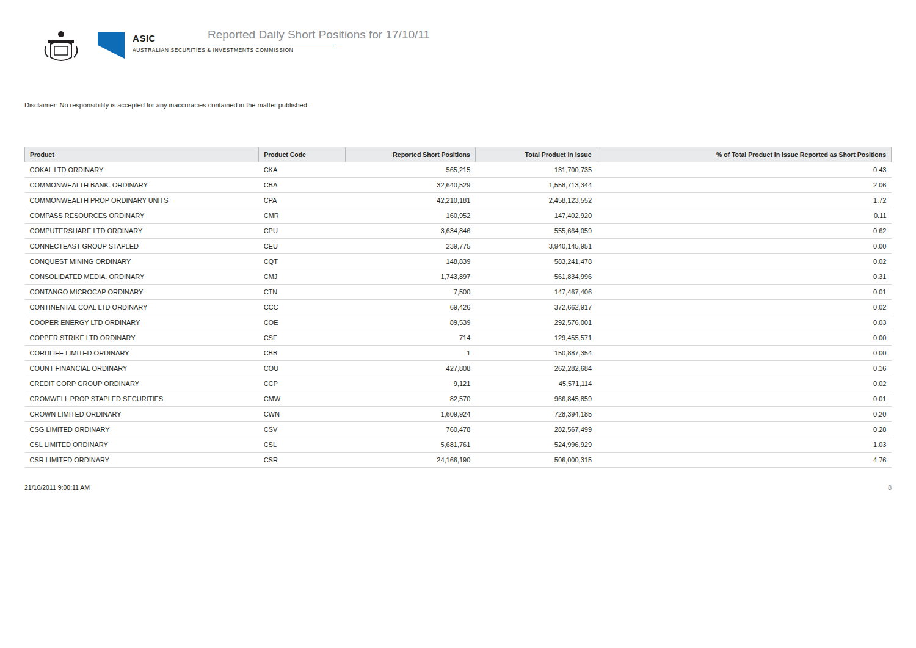ASIC
Australian Securities & Investments Commission
Reported Daily Short Positions for 17/10/11
Disclaimer: No responsibility is accepted for any inaccuracies contained in the matter published.
| Product | Product Code | Reported Short Positions | Total Product in Issue | % of Total Product in Issue Reported as Short Positions |
| --- | --- | --- | --- | --- |
| COKAL LTD ORDINARY | CKA | 565,215 | 131,700,735 | 0.43 |
| COMMONWEALTH BANK. ORDINARY | CBA | 32,640,529 | 1,558,713,344 | 2.06 |
| COMMONWEALTH PROP ORDINARY UNITS | CPA | 42,210,181 | 2,458,123,552 | 1.72 |
| COMPASS RESOURCES ORDINARY | CMR | 160,952 | 147,402,920 | 0.11 |
| COMPUTERSHARE LTD ORDINARY | CPU | 3,634,846 | 555,664,059 | 0.62 |
| CONNECTEAST GROUP STAPLED | CEU | 239,775 | 3,940,145,951 | 0.00 |
| CONQUEST MINING ORDINARY | CQT | 148,839 | 583,241,478 | 0.02 |
| CONSOLIDATED MEDIA. ORDINARY | CMJ | 1,743,897 | 561,834,996 | 0.31 |
| CONTANGO MICROCAP ORDINARY | CTN | 7,500 | 147,467,406 | 0.01 |
| CONTINENTAL COAL LTD ORDINARY | CCC | 69,426 | 372,662,917 | 0.02 |
| COOPER ENERGY LTD ORDINARY | COE | 89,539 | 292,576,001 | 0.03 |
| COPPER STRIKE LTD ORDINARY | CSE | 714 | 129,455,571 | 0.00 |
| CORDLIFE LIMITED ORDINARY | CBB | 1 | 150,887,354 | 0.00 |
| COUNT FINANCIAL ORDINARY | COU | 427,808 | 262,282,684 | 0.16 |
| CREDIT CORP GROUP ORDINARY | CCP | 9,121 | 45,571,114 | 0.02 |
| CROMWELL PROP STAPLED SECURITIES | CMW | 82,570 | 966,845,859 | 0.01 |
| CROWN LIMITED ORDINARY | CWN | 1,609,924 | 728,394,185 | 0.20 |
| CSG LIMITED ORDINARY | CSV | 760,478 | 282,567,499 | 0.28 |
| CSL LIMITED ORDINARY | CSL | 5,681,761 | 524,996,929 | 1.03 |
| CSR LIMITED ORDINARY | CSR | 24,166,190 | 506,000,315 | 4.76 |
21/10/2011 9:00:11 AM 8